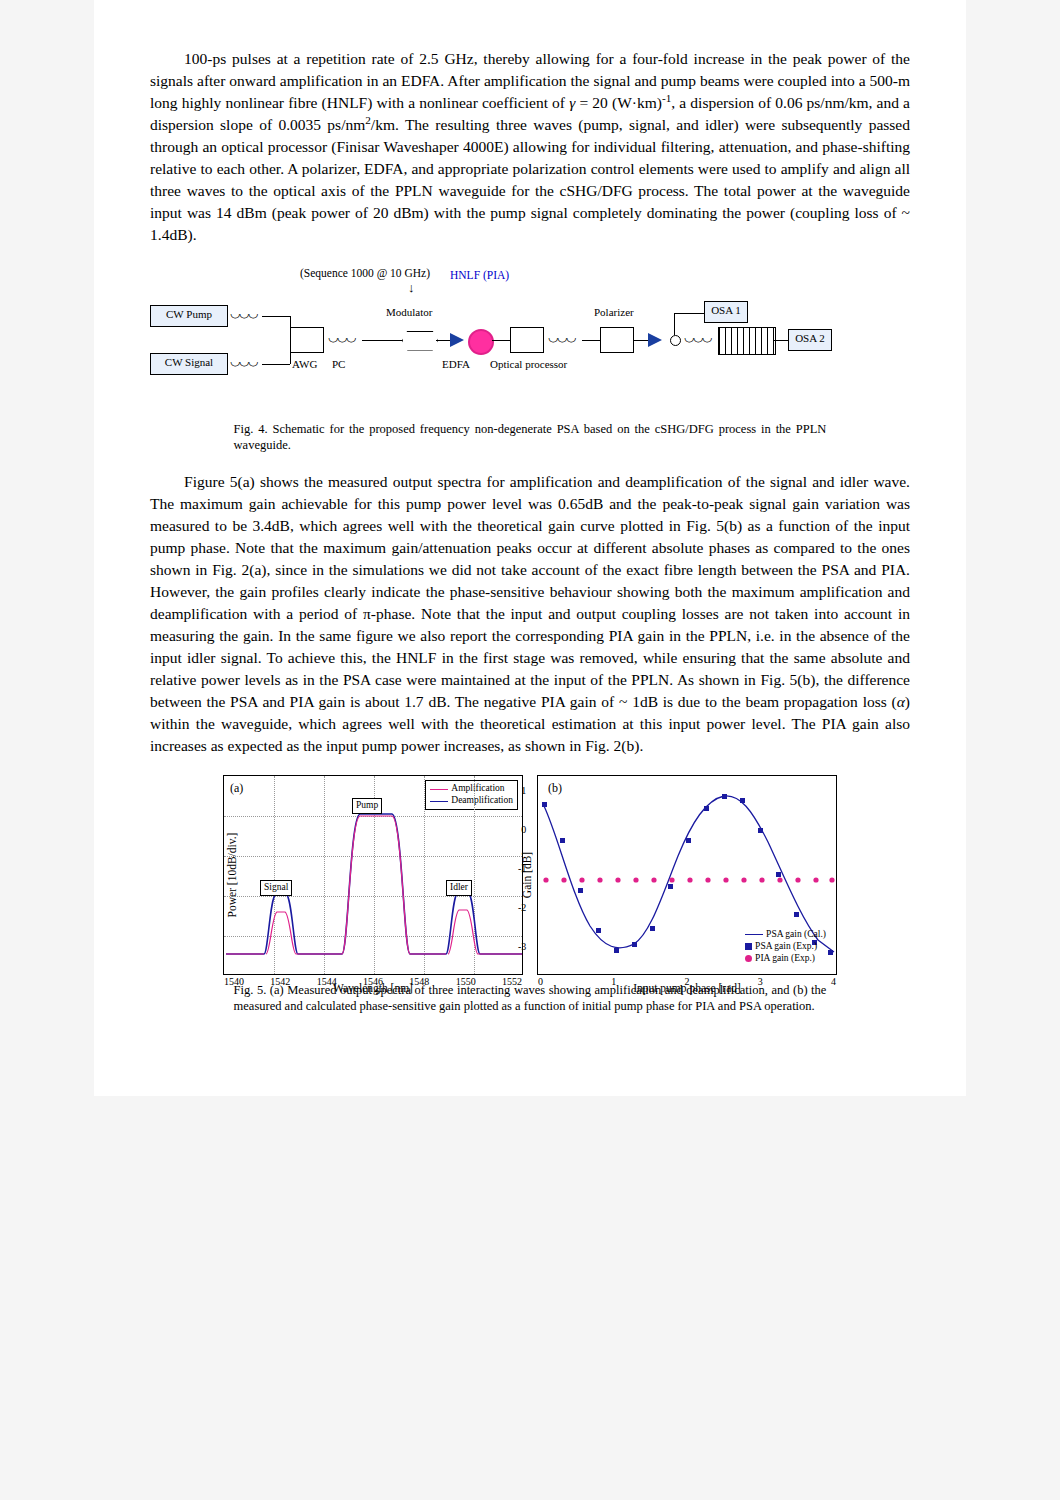100-ps pulses at a repetition rate of 2.5 GHz, thereby allowing for a four-fold increase in the peak power of the signals after onward amplification in an EDFA. After amplification the signal and pump beams were coupled into a 500-m long highly nonlinear fibre (HNLF) with a nonlinear coefficient of γ = 20 (W·km)-1, a dispersion of 0.06 ps/nm/km, and a dispersion slope of 0.0035 ps/nm2/km. The resulting three waves (pump, signal, and idler) were subsequently passed through an optical processor (Finisar Waveshaper 4000E) allowing for individual filtering, attenuation, and phase-shifting relative to each other. A polarizer, EDFA, and appropriate polarization control elements were used to amplify and align all three waves to the optical axis of the PPLN waveguide for the cSHG/DFG process. The total power at the waveguide input was 14 dBm (peak power of 20 dBm) with the pump signal completely dominating the power (coupling loss of ~ 1.4dB).
(Sequence 1000 @ 10 GHz)
↓
HNLF (PIA)
CW Pump
CW Signal
◡◡◡
◡◡◡
AWG
◡◡◡
PC
Modulator
EDFA
Optical processor
◡◡◡
Polarizer
OSA 1
◡◡◡
OSA 2
Fig. 4. Schematic for the proposed frequency non-degenerate PSA based on the cSHG/DFG process in the PPLN waveguide.
Figure 5(a) shows the measured output spectra for amplification and deamplification of the signal and idler wave. The maximum gain achievable for this pump power level was 0.65dB and the peak-to-peak signal gain variation was measured to be 3.4dB, which agrees well with the theoretical gain curve plotted in Fig. 5(b) as a function of the input pump phase. Note that the maximum gain/attenuation peaks occur at different absolute phases as compared to the ones shown in Fig. 2(a), since in the simulations we did not take account of the exact fibre length between the PSA and PIA. However, the gain profiles clearly indicate the phase-sensitive behaviour showing both the maximum amplification and deamplification with a period of π-phase. Note that the input and output coupling losses are not taken into account in measuring the gain. In the same figure we also report the corresponding PIA gain in the PPLN, i.e. in the absence of the input idler signal. To achieve this, the HNLF in the first stage was removed, while ensuring that the same absolute and relative power levels as in the PSA case were maintained at the input of the PPLN. As shown in Fig. 5(b), the difference between the PSA and PIA gain is about 1.7 dB. The negative PIA gain of ~ 1dB is due to the beam propagation loss (α) within the waveguide, which agrees well with the theoretical estimation at this input power level. The PIA gain also increases as expected as the input pump power increases, as shown in Fig. 2(b).
(a)
Power [10dB/div.]
Wavelength [nm]
Amplification
Deamplification
Signal
Pump
Idler
1540154215441546154815501552
(b)
Gain [dB]
Input pump phase [rad]
10-1-2-3
PSA gain (Cal.)
PSA gain (Exp.)
PIA gain (Exp.)
01234
Fig. 5. (a) Measured output spectra of three interacting waves showing amplification and deamplification, and (b) the measured and calculated phase-sensitive gain plotted as a function of initial pump phase for PIA and PSA operation.